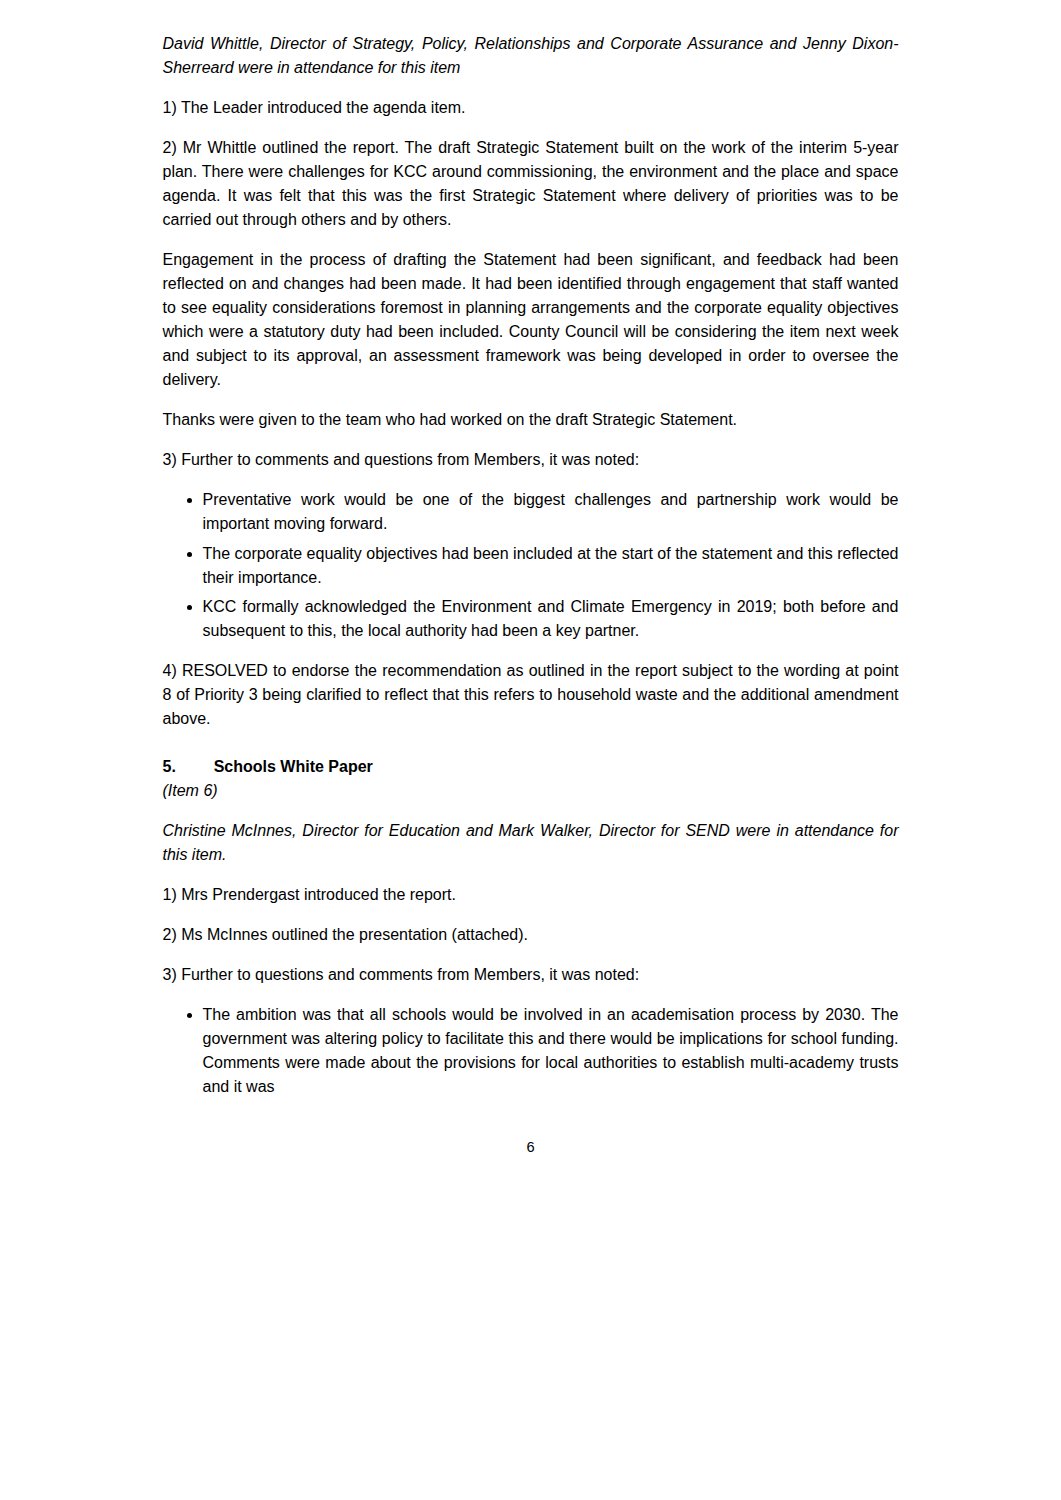David Whittle, Director of Strategy, Policy, Relationships and Corporate Assurance and Jenny Dixon-Sherreard were in attendance for this item
1) The Leader introduced the agenda item.
2) Mr Whittle outlined the report. The draft Strategic Statement built on the work of the interim 5-year plan. There were challenges for KCC around commissioning, the environment and the place and space agenda. It was felt that this was the first Strategic Statement where delivery of priorities was to be carried out through others and by others.
Engagement in the process of drafting the Statement had been significant, and feedback had been reflected on and changes had been made. It had been identified through engagement that staff wanted to see equality considerations foremost in planning arrangements and the corporate equality objectives which were a statutory duty had been included. County Council will be considering the item next week and subject to its approval, an assessment framework was being developed in order to oversee the delivery.
Thanks were given to the team who had worked on the draft Strategic Statement.
3) Further to comments and questions from Members, it was noted:
Preventative work would be one of the biggest challenges and partnership work would be important moving forward.
The corporate equality objectives had been included at the start of the statement and this reflected their importance.
KCC formally acknowledged the Environment and Climate Emergency in 2019; both before and subsequent to this, the local authority had been a key partner.
4) RESOLVED to endorse the recommendation as outlined in the report subject to the wording at point 8 of Priority 3 being clarified to reflect that this refers to household waste and the additional amendment above.
5. Schools White Paper
(Item 6)
Christine McInnes, Director for Education and Mark Walker, Director for SEND were in attendance for this item.
1) Mrs Prendergast introduced the report.
2) Ms McInnes outlined the presentation (attached).
3) Further to questions and comments from Members, it was noted:
The ambition was that all schools would be involved in an academisation process by 2030. The government was altering policy to facilitate this and there would be implications for school funding. Comments were made about the provisions for local authorities to establish multi-academy trusts and it was
6